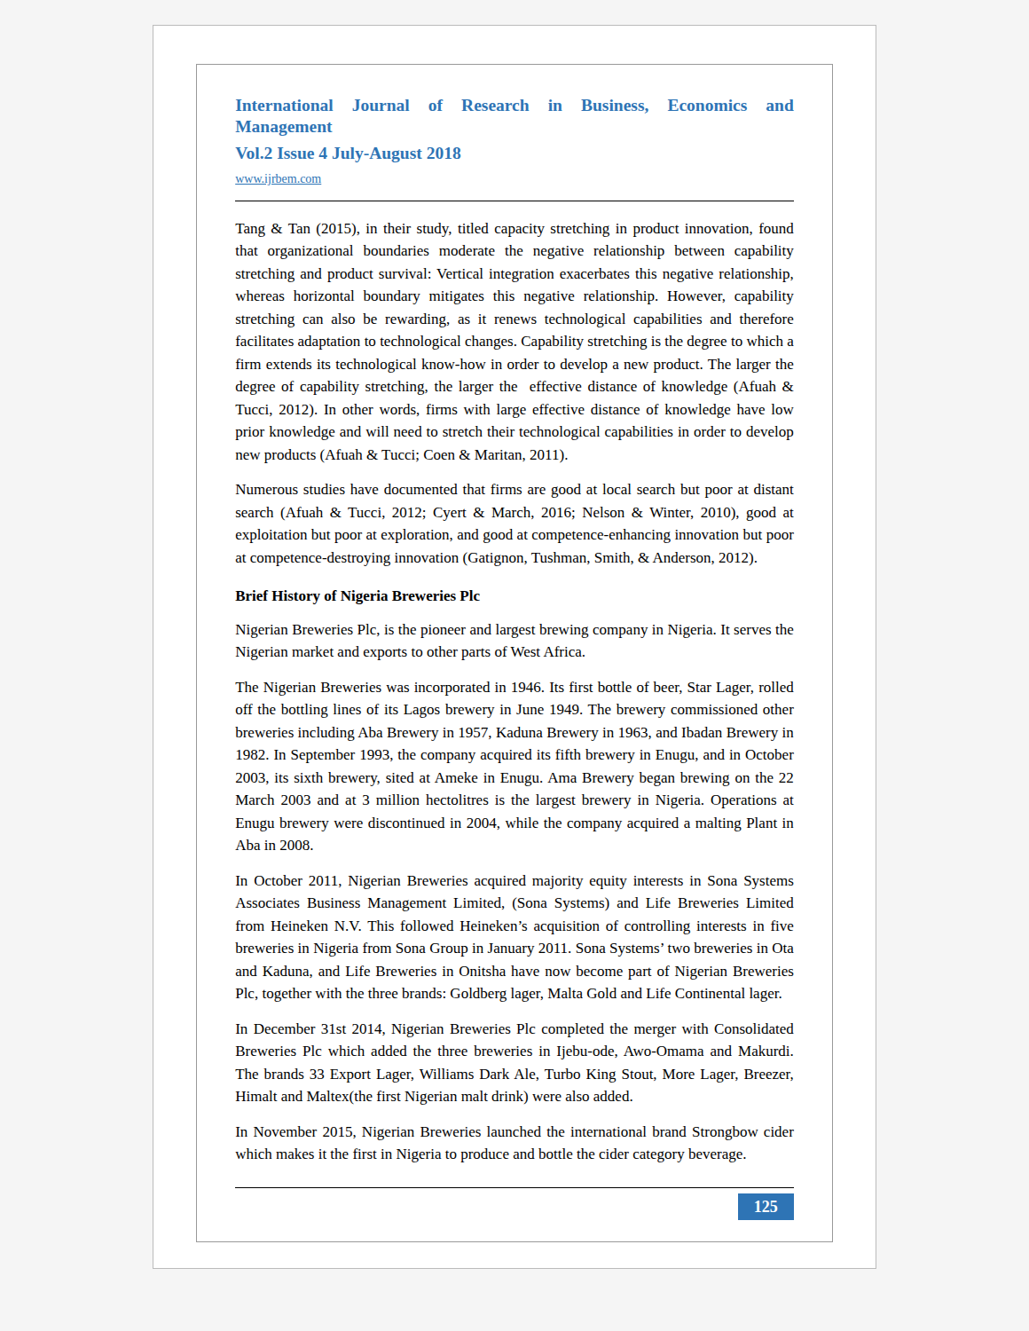International Journal of Research in Business, Economics and Management
Vol.2 Issue 4 July-August 2018
www.ijrbem.com
Tang & Tan (2015), in their study, titled capacity stretching in product innovation, found that organizational boundaries moderate the negative relationship between capability stretching and product survival: Vertical integration exacerbates this negative relationship, whereas horizontal boundary mitigates this negative relationship. However, capability stretching can also be rewarding, as it renews technological capabilities and therefore facilitates adaptation to technological changes. Capability stretching is the degree to which a firm extends its technological know-how in order to develop a new product. The larger the degree of capability stretching, the larger the effective distance of knowledge (Afuah & Tucci, 2012). In other words, firms with large effective distance of knowledge have low prior knowledge and will need to stretch their technological capabilities in order to develop new products (Afuah & Tucci; Coen & Maritan, 2011).
Numerous studies have documented that firms are good at local search but poor at distant search (Afuah & Tucci, 2012; Cyert & March, 2016; Nelson & Winter, 2010), good at exploitation but poor at exploration, and good at competence-enhancing innovation but poor at competence-destroying innovation (Gatignon, Tushman, Smith, & Anderson, 2012).
Brief History of Nigeria Breweries Plc
Nigerian Breweries Plc, is the pioneer and largest brewing company in Nigeria. It serves the Nigerian market and exports to other parts of West Africa.
The Nigerian Breweries was incorporated in 1946. Its first bottle of beer, Star Lager, rolled off the bottling lines of its Lagos brewery in June 1949. The brewery commissioned other breweries including Aba Brewery in 1957, Kaduna Brewery in 1963, and Ibadan Brewery in 1982. In September 1993, the company acquired its fifth brewery in Enugu, and in October 2003, its sixth brewery, sited at Ameke in Enugu. Ama Brewery began brewing on the 22 March 2003 and at 3 million hectolitres is the largest brewery in Nigeria. Operations at Enugu brewery were discontinued in 2004, while the company acquired a malting Plant in Aba in 2008.
In October 2011, Nigerian Breweries acquired majority equity interests in Sona Systems Associates Business Management Limited, (Sona Systems) and Life Breweries Limited from Heineken N.V. This followed Heineken’s acquisition of controlling interests in five breweries in Nigeria from Sona Group in January 2011. Sona Systems’ two breweries in Ota and Kaduna, and Life Breweries in Onitsha have now become part of Nigerian Breweries Plc, together with the three brands: Goldberg lager, Malta Gold and Life Continental lager.
In December 31st 2014, Nigerian Breweries Plc completed the merger with Consolidated Breweries Plc which added the three breweries in Ijebu-ode, Awo-Omama and Makurdi. The brands 33 Export Lager, Williams Dark Ale, Turbo King Stout, More Lager, Breezer, Himalt and Maltex(the first Nigerian malt drink) were also added.
In November 2015, Nigerian Breweries launched the international brand Strongbow cider which makes it the first in Nigeria to produce and bottle the cider category beverage.
125